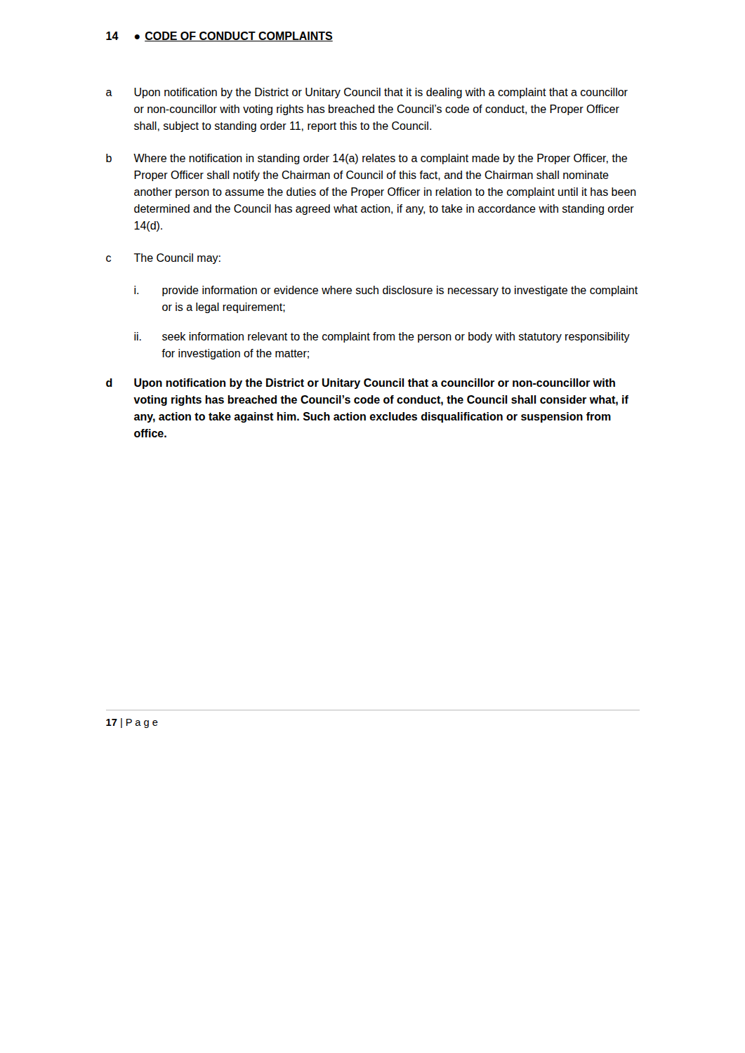14 ●
CODE OF CONDUCT COMPLAINTS
a
Upon notification by the District or Unitary Council that it is dealing with a complaint that a councillor or non-councillor with voting rights has breached the Council’s code of conduct, the Proper Officer shall, subject to standing order 11, report this to the Council.
b
Where the notification in standing order 14(a) relates to a complaint made by the Proper Officer, the Proper Officer shall notify the Chairman of Council of this fact, and the Chairman shall nominate another person to assume the duties of the Proper Officer in relation to the complaint until it has been determined and the Council has agreed what action, if any, to take in accordance with standing order 14(d).
c
The Council may:
i.
provide information or evidence where such disclosure is necessary to investigate the complaint or is a legal requirement;
ii.
seek information relevant to the complaint from the person or body with statutory responsibility for investigation of the matter;
d
Upon notification by the District or Unitary Council that a councillor or non-councillor with voting rights has breached the Council’s code of conduct, the Council shall consider what, if any, action to take against him. Such action excludes disqualification or suspension from office.
17 | P a g e